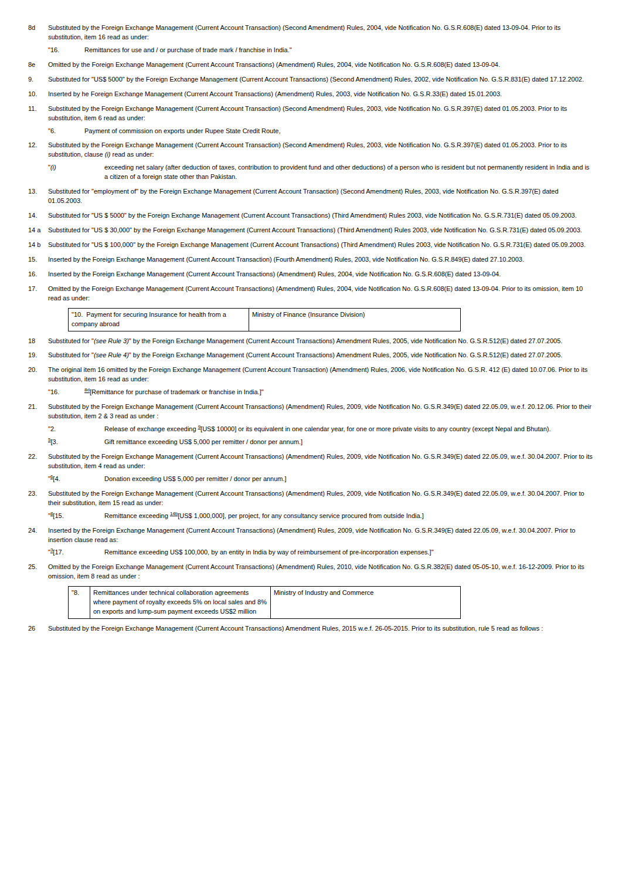8d Substituted by the Foreign Exchange Management (Current Account Transaction) (Second Amendment) Rules, 2004, vide Notification No. G.S.R.608(E) dated 13-09-04. Prior to its substitution, item 16 read as under:
"16. Remittances for use and / or purchase of trade mark / franchise in India."
8e Omitted by the Foreign Exchange Management (Current Account Transactions) (Amendment) Rules, 2004, vide Notification No. G.S.R.608(E) dated 13-09-04.
9. Substituted for "US$ 5000" by the Foreign Exchange Management (Current Account Transactions) (Second Amendment) Rules, 2002, vide Notification No. G.S.R.831(E) dated 17.12.2002.
10. Inserted by he Foreign Exchange Management (Current Account Transactions) (Amendment) Rules, 2003, vide Notification No. G.S.R.33(E) dated 15.01.2003.
11. Substituted by the Foreign Exchange Management (Current Account Transaction) (Second Amendment) Rules, 2003, vide Notification No. G.S.R.397(E) dated 01.05.2003. Prior to its substitution, item 6 read as under:
"6. Payment of commission on exports under Rupee State Credit Route,
12. Substituted by the Foreign Exchange Management (Current Account Transaction) (Second Amendment) Rules, 2003, vide Notification No. G.S.R.397(E) dated 01.05.2003. Prior to its substitution, clause (i) read as under:
"(i) exceeding net salary (after deduction of taxes, contribution to provident fund and other deductions) of a person who is resident but not permanently resident in India and is a citizen of a foreign state other than Pakistan.
13. Substituted for "employment of" by the Foreign Exchange Management (Current Account Transaction) (Second Amendment) Rules, 2003, vide Notification No. G.S.R.397(E) dated 01.05.2003.
14. Substituted for "US $ 5000" by the Foreign Exchange Management (Current Account Transactions) (Third Amendment) Rules 2003, vide Notification No. G.S.R.731(E) dated 05.09.2003.
14 a Substituted for "US $ 30,000" by the Foreign Exchange Management (Current Account Transactions) (Third Amendment) Rules 2003, vide Notification No. G.S.R.731(E) dated 05.09.2003.
14 b Substituted for "US $ 100,000" by the Foreign Exchange Management (Current Account Transactions) (Third Amendment) Rules 2003, vide Notification No. G.S.R.731(E) dated 05.09.2003.
15. Inserted by the Foreign Exchange Management (Current Account Transaction) (Fourth Amendment) Rules, 2003, vide Notification No. G.S.R.849(E) dated 27.10.2003.
16. Inserted by the Foreign Exchange Management (Current Account Transactions) (Amendment) Rules, 2004, vide Notification No. G.S.R.608(E) dated 13-09-04.
17. Omitted by the Foreign Exchange Management (Current Account Transactions) (Amendment) Rules, 2004, vide Notification No. G.S.R.608(E) dated 13-09-04. Prior to its omission, item 10 read as under:
| "10. Payment for securing Insurance for health from a company abroad | Ministry of Finance (Insurance Division) |
18 Substituted for "(see Rule 3)" by the Foreign Exchange Management (Current Account Transactions) Amendment Rules, 2005, vide Notification No. G.S.R.512(E) dated 27.07.2005.
19. Substituted for "(see Rule 4)" by the Foreign Exchange Management (Current Account Transactions) Amendment Rules, 2005, vide Notification No. G.S.R.512(E) dated 27.07.2005.
20. The original item 16 omitted by the Foreign Exchange Management (Current Account Transaction) (Amendment) Rules, 2006, vide Notification No. G.S.R. 412 (E) dated 10.07.06. Prior to its substitution, item 16 read as under:
"16.8d[Remittance for purchase of trademark or franchise in India.]"
21. Substituted by the Foreign Exchange Management (Current Account Transactions) (Amendment) Rules, 2009, vide Notification No. G.S.R.349(E) dated 22.05.09, w.e.f. 20.12.06. Prior to their substitution, item 2 & 3 read as under :
"2. Release of exchange exceeding 9[US$ 10000] or its equivalent in one calendar year, for one or more private visits to any country (except Nepal and Bhutan).
5[3. Gift remittance exceeding US$ 5,000 per remitter / donor per annum.]
22. Substituted by the Foreign Exchange Management (Current Account Transactions) (Amendment) Rules, 2009, vide Notification No. G.S.R.349(E) dated 22.05.09, w.e.f. 30.04.2007. Prior to its substitution, item 4 read as under:
"6[4. Donation exceeding US$ 5,000 per remitter / donor per annum.]
23. Substituted by the Foreign Exchange Management (Current Account Transactions) (Amendment) Rules, 2009, vide Notification No. G.S.R.349(E) dated 22.05.09, w.e.f. 30.04.2007. Prior to their substitution, item 15 read as under:
"8[15. Remittance exceeding 14b[US$ 1,000,000], per project, for any consultancy service procured from outside India.]
24. Inserted by the Foreign Exchange Management (Current Account Transactions) (Amendment) Rules, 2009, vide Notification No. G.S.R.349(E) dated 22.05.09, w.e.f. 30.04.2007. Prior to insertion clause read as:
"3[17. Remittance exceeding US$ 100,000, by an entity in India by way of reimbursement of pre-incorporation expenses.]"
25. Omitted by the Foreign Exchange Management (Current Account Transactions) (Amendment) Rules, 2010, vide Notification No. G.S.R.382(E) dated 05-05-10, w.e.f. 16-12-2009. Prior to its omission, item 8 read as under :
| "8. | Remittances under technical collaboration agreements where payment of royalty exceeds 5% on local sales and 8% on exports and lump-sum payment exceeds US$2 million | Ministry of Industry and Commerce |
26 Substituted by the Foreign Exchange Management (Current Account Transactions) Amendment Rules, 2015 w.e.f. 26-05-2015. Prior to its substitution, rule 5 read as follows :